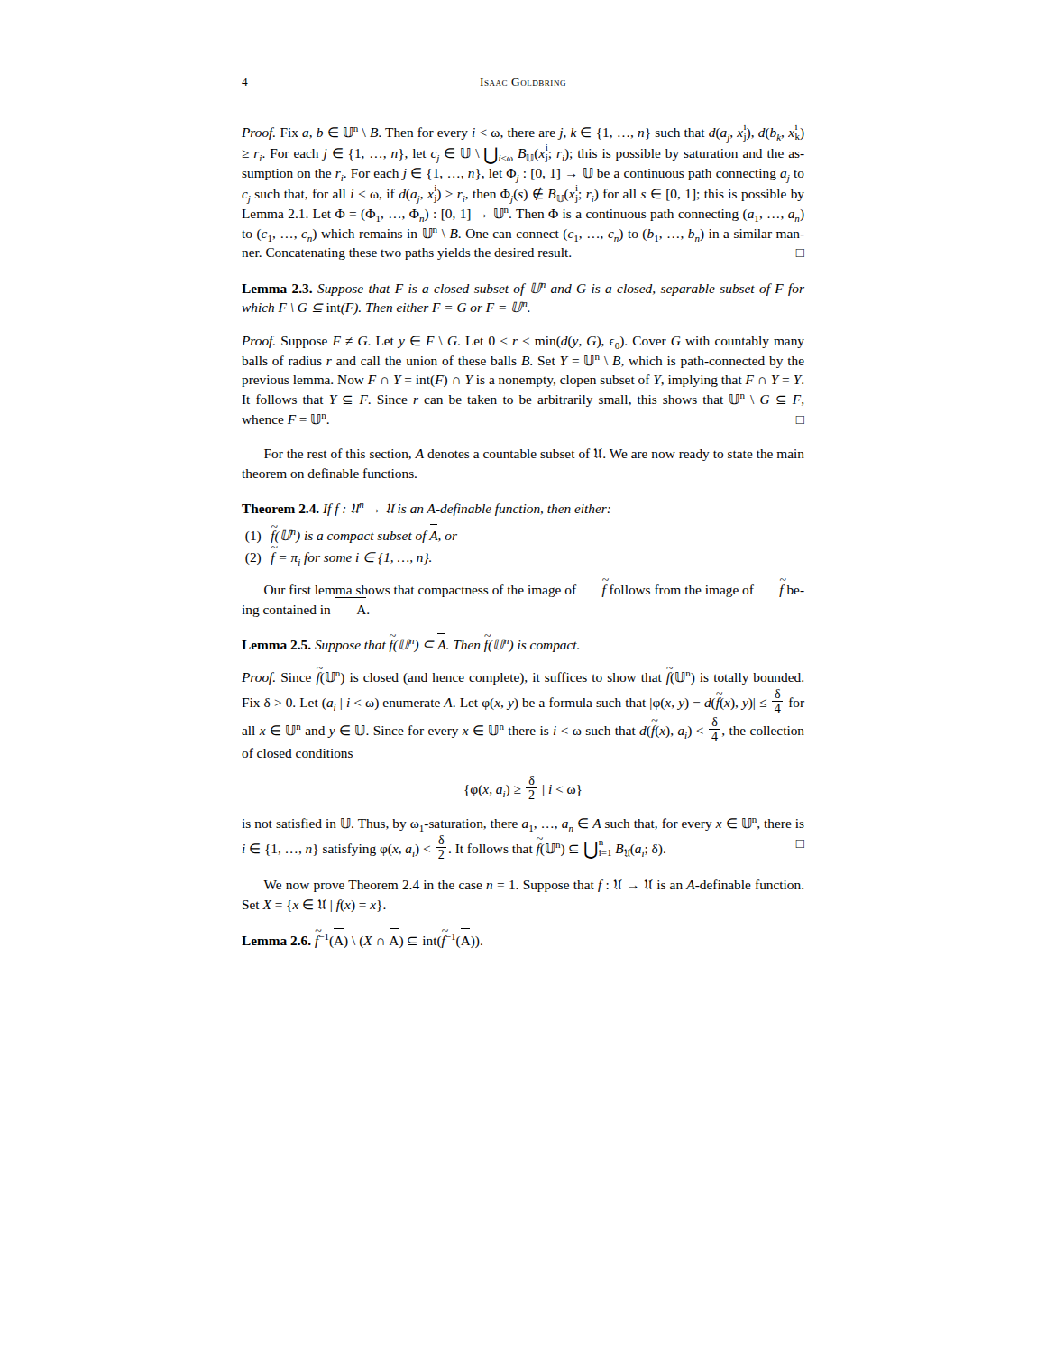4 Isaac Goldbring
Proof. Fix a, b ∈ 𝕌n \ B. Then for every i < ω, there are j, k ∈ {1, …, n} such that d(aj, xij), d(bk, xik) ≥ ri. For each j ∈ {1, …, n}, let cj ∈ 𝕌 \ ⋃i<ω B𝕌(xij; ri); this is possible by saturation and the assumption on the ri. For each j ∈ {1, …, n}, let Φj : [0, 1] → 𝕌 be a continuous path connecting aj to cj such that, for all i < ω, if d(aj, xij) ≥ ri, then Φj(s) ∉ B𝕌(xij; ri) for all s ∈ [0, 1]; this is possible by Lemma 2.1. Let Φ = (Φ1, …, Φn) : [0, 1] → 𝕌n. Then Φ is a continuous path connecting (a1, …, an) to (c1, …, cn) which remains in 𝕌n \ B. One can connect (c1, …, cn) to (b1, …, bn) in a similar manner. Concatenating these two paths yields the desired result. □
Lemma 2.3. Suppose that F is a closed subset of 𝕌n and G is a closed, separable subset of F for which F \ G ⊆ int(F). Then either F = G or F = 𝕌n.
Proof. Suppose F ≠ G. Let y ∈ F \ G. Let 0 < r < min(d(y, G), ϵ0). Cover G with countably many balls of radius r and call the union of these balls B. Set Y = 𝕌n \ B, which is path-connected by the previous lemma. Now F ∩ Y = int(F) ∩ Y is a nonempty, clopen subset of Y, implying that F ∩ Y = Y. It follows that Y ⊆ F. Since r can be taken to be arbitrarily small, this shows that 𝕌n \ G ⊆ F, whence F = 𝕌n. □
For the rest of this section, A denotes a countable subset of 𝔘. We are now ready to state the main theorem on definable functions.
Theorem 2.4. If f : 𝔘n → 𝔘 is an A-definable function, then either:
f(𝕌n) is a compact subset of A, or
f = πi for some i ∈ {1, …, n}.
Our first lemma shows that compactness of the image of f follows from the image of f being contained in A.
Lemma 2.5. Suppose that f(𝕌n) ⊆ A. Then f(𝕌n) is compact.
Proof. Since f(𝕌n) is closed (and hence complete), it suffices to show that f(𝕌n) is totally bounded. Fix δ > 0. Let (ai | i < ω) enumerate A. Let φ(x, y) be a formula such that |φ(x, y) − d(f(x), y)| ≤ δ 4 for all x ∈ 𝕌n and y ∈ 𝕌. Since for every x ∈ 𝕌n there is i < ω such that d(f(x), ai) < δ 4, the collection of closed conditions
{φ(x, ai) ≥ δ 2 | i < ω}
is not satisfied in 𝕌. Thus, by ω1-saturation, there a1, …, an ∈ A such that, for every x ∈ 𝕌n, there is i ∈ {1, …, n} satisfying φ(x, ai) < δ 2. It follows that f(𝕌n) ⊆ ⋃ni=1 B𝔘(ai; δ). □
We now prove Theorem 2.4 in the case n = 1. Suppose that f : 𝔘 → 𝔘 is an A-definable function. Set X = {x ∈ 𝔘 | f(x) = x}.
Lemma 2.6. f−1(A) \ (X ∩ A) ⊆ int(f−1(A)).